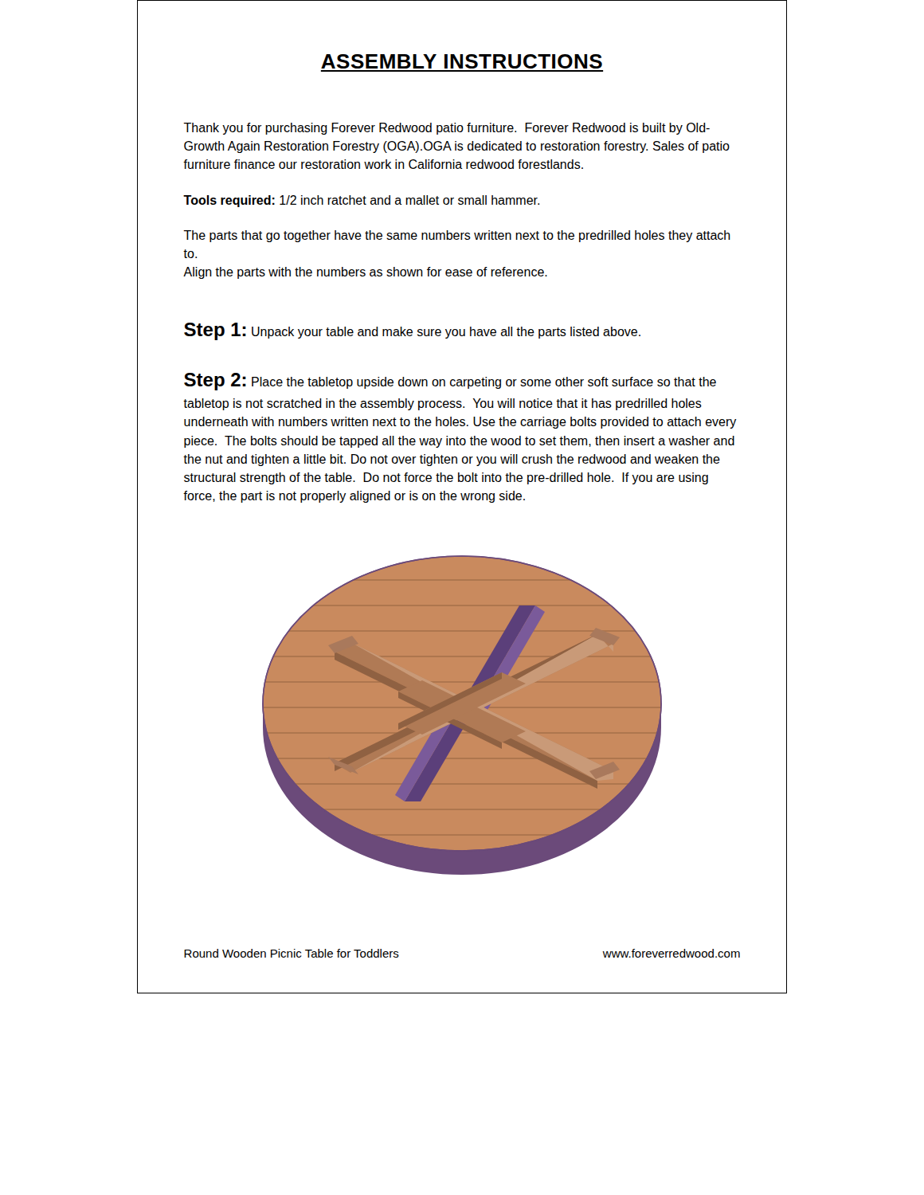ASSEMBLY INSTRUCTIONS
Thank you for purchasing Forever Redwood patio furniture. Forever Redwood is built by Old-Growth Again Restoration Forestry (OGA).OGA is dedicated to restoration forestry. Sales of patio furniture finance our restoration work in California redwood forestlands.
Tools required: 1/2 inch ratchet and a mallet or small hammer.
The parts that go together have the same numbers written next to the predrilled holes they attach to.
Align the parts with the numbers as shown for ease of reference.
Step 1: Unpack your table and make sure you have all the parts listed above.
Step 2: Place the tabletop upside down on carpeting or some other soft surface so that the tabletop is not scratched in the assembly process. You will notice that it has predrilled holes underneath with numbers written next to the holes. Use the carriage bolts provided to attach every piece. The bolts should be tapped all the way into the wood to set them, then insert a washer and the nut and tighten a little bit. Do not over tighten or you will crush the redwood and weaken the structural strength of the table. Do not force the bolt into the pre-drilled hole. If you are using force, the part is not properly aligned or is on the wrong side.
Round Wooden Picnic Table for Toddlers www.foreverredwood.com